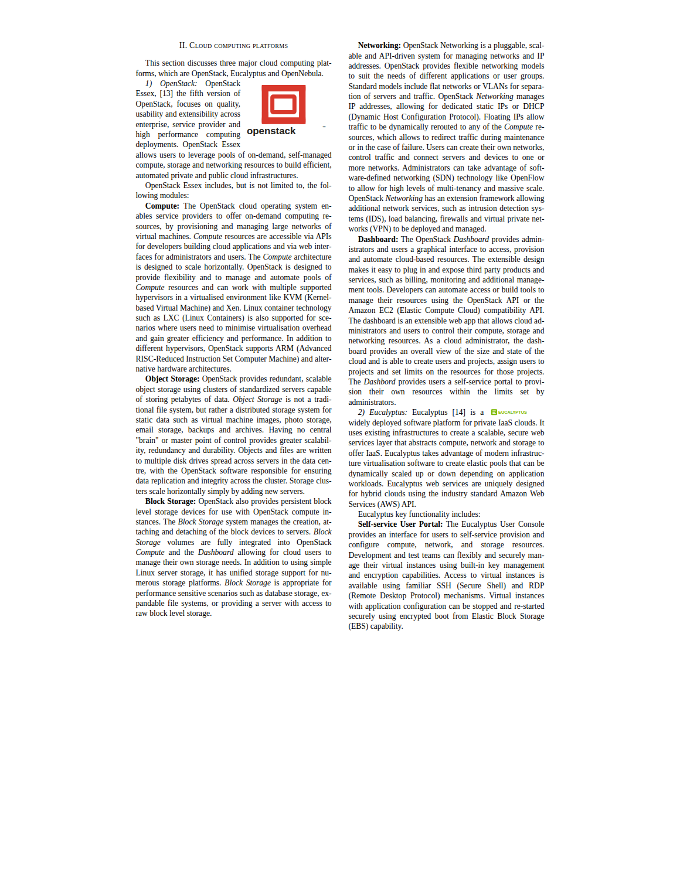II. Cloud computing platforms
This section discusses three major cloud computing platforms, which are OpenStack, Eucalyptus and OpenNebula.
openstack ™
1) OpenStack: OpenStack Essex, [13] the fifth version of OpenStack, focuses on quality, usability and extensibility across enterprise, service provider and high performance computing deployments. OpenStack Essex allows users to leverage pools of on-demand, self-managed compute, storage and networking resources to build efficient, automated private and public cloud infrastructures.
OpenStack Essex includes, but is not limited to, the following modules:
Compute: The OpenStack cloud operating system enables service providers to offer on-demand computing resources, by provisioning and managing large networks of virtual machines. Compute resources are accessible via APIs for developers building cloud applications and via web interfaces for administrators and users. The Compute architecture is designed to scale horizontally. OpenStack is designed to provide flexibility and to manage and automate pools of Compute resources and can work with multiple supported hypervisors in a virtualised environment like KVM (Kernel-based Virtual Machine) and Xen. Linux container technology such as LXC (Linux Containers) is also supported for scenarios where users need to minimise virtualisation overhead and gain greater efficiency and performance. In addition to different hypervisors, OpenStack supports ARM (Advanced RISC-Reduced Instruction Set Computer Machine) and alternative hardware architectures.
Object Storage: OpenStack provides redundant, scalable object storage using clusters of standardized servers capable of storing petabytes of data. Object Storage is not a traditional file system, but rather a distributed storage system for static data such as virtual machine images, photo storage, email storage, backups and archives. Having no central "brain" or master point of control provides greater scalability, redundancy and durability. Objects and files are written to multiple disk drives spread across servers in the data centre, with the OpenStack software responsible for ensuring data replication and integrity across the cluster. Storage clusters scale horizontally simply by adding new servers.
Block Storage: OpenStack also provides persistent block level storage devices for use with OpenStack compute instances. The Block Storage system manages the creation, attaching and detaching of the block devices to servers. Block Storage volumes are fully integrated into OpenStack Compute and the Dashboard allowing for cloud users to manage their own storage needs. In addition to using simple Linux server storage, it has unified storage support for numerous storage platforms. Block Storage is appropriate for performance sensitive scenarios such as database storage, expandable file systems, or providing a server with access to raw block level storage.
Networking: OpenStack Networking is a pluggable, scalable and API-driven system for managing networks and IP addresses. OpenStack provides flexible networking models to suit the needs of different applications or user groups. Standard models include flat networks or VLANs for separation of servers and traffic. OpenStack Networking manages IP addresses, allowing for dedicated static IPs or DHCP (Dynamic Host Configuration Protocol). Floating IPs allow traffic to be dynamically rerouted to any of the Compute resources, which allows to redirect traffic during maintenance or in the case of failure. Users can create their own networks, control traffic and connect servers and devices to one or more networks. Administrators can take advantage of software-defined networking (SDN) technology like OpenFlow to allow for high levels of multi-tenancy and massive scale. OpenStack Networking has an extension framework allowing additional network services, such as intrusion detection systems (IDS), load balancing, firewalls and virtual private networks (VPN) to be deployed and managed.
Dashboard: The OpenStack Dashboard provides administrators and users a graphical interface to access, provision and automate cloud-based resources. The extensible design makes it easy to plug in and expose third party products and services, such as billing, monitoring and additional management tools. Developers can automate access or build tools to manage their resources using the OpenStack API or the Amazon EC2 (Elastic Compute Cloud) compatibility API. The dashboard is an extensible web app that allows cloud administrators and users to control their compute, storage and networking resources. As a cloud administrator, the dashboard provides an overall view of the size and state of the cloud and is able to create users and projects, assign users to projects and set limits on the resources for those projects. The Dashbord provides users a self-service portal to provision their own resources within the limits set by administrators.
2) Eucalyptus: Eucalyptus [14] is a EUCALYPTUS widely deployed software platform for private IaaS clouds. It uses existing infrastructures to create a scalable, secure web services layer that abstracts compute, network and storage to offer IaaS. Eucalyptus takes advantage of modern infrastructure virtualisation software to create elastic pools that can be dynamically scaled up or down depending on application workloads. Eucalyptus web services are uniquely designed for hybrid clouds using the industry standard Amazon Web Services (AWS) API.
Eucalyptus key functionality includes:
Self-service User Portal: The Eucalyptus User Console provides an interface for users to self-service provision and configure compute, network, and storage resources. Development and test teams can flexibly and securely manage their virtual instances using built-in key management and encryption capabilities. Access to virtual instances is available using familiar SSH (Secure Shell) and RDP (Remote Desktop Protocol) mechanisms. Virtual instances with application configuration can be stopped and re-started securely using encrypted boot from Elastic Block Storage (EBS) capability.